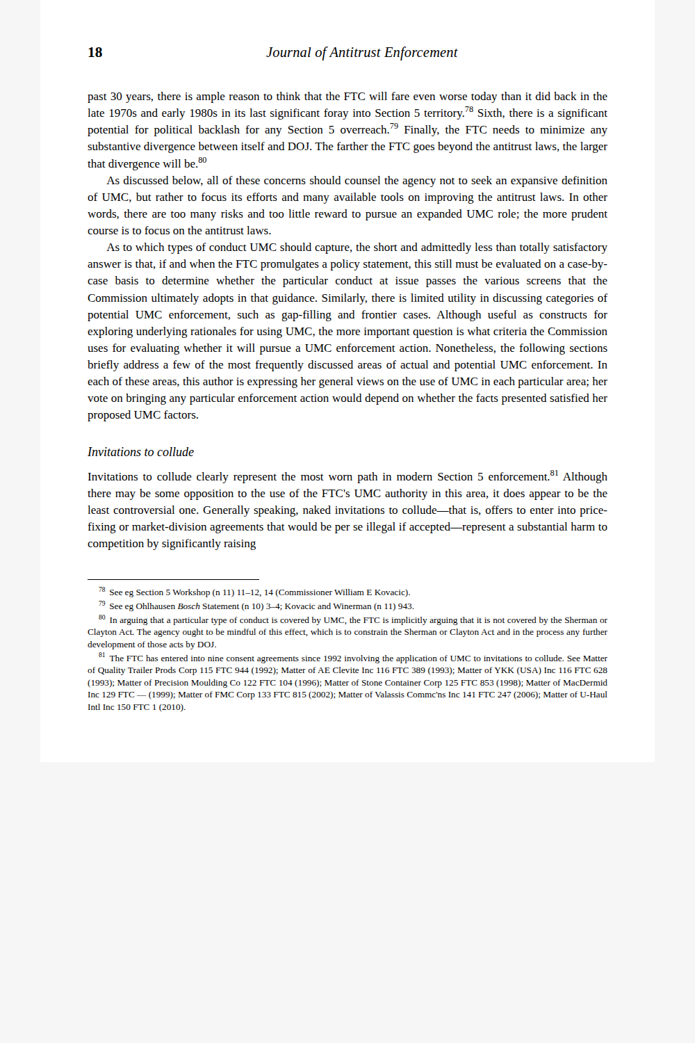18 Journal of Antitrust Enforcement
past 30 years, there is ample reason to think that the FTC will fare even worse today than it did back in the late 1970s and early 1980s in its last significant foray into Section 5 territory.78 Sixth, there is a significant potential for political backlash for any Section 5 overreach.79 Finally, the FTC needs to minimize any substantive divergence between itself and DOJ. The farther the FTC goes beyond the antitrust laws, the larger that divergence will be.80
As discussed below, all of these concerns should counsel the agency not to seek an expansive definition of UMC, but rather to focus its efforts and many available tools on improving the antitrust laws. In other words, there are too many risks and too little reward to pursue an expanded UMC role; the more prudent course is to focus on the antitrust laws.
As to which types of conduct UMC should capture, the short and admittedly less than totally satisfactory answer is that, if and when the FTC promulgates a policy statement, this still must be evaluated on a case-by-case basis to determine whether the particular conduct at issue passes the various screens that the Commission ultimately adopts in that guidance. Similarly, there is limited utility in discussing categories of potential UMC enforcement, such as gap-filling and frontier cases. Although useful as constructs for exploring underlying rationales for using UMC, the more important question is what criteria the Commission uses for evaluating whether it will pursue a UMC enforcement action. Nonetheless, the following sections briefly address a few of the most frequently discussed areas of actual and potential UMC enforcement. In each of these areas, this author is expressing her general views on the use of UMC in each particular area; her vote on bringing any particular enforcement action would depend on whether the facts presented satisfied her proposed UMC factors.
Invitations to collude
Invitations to collude clearly represent the most worn path in modern Section 5 enforcement.81 Although there may be some opposition to the use of the FTC's UMC authority in this area, it does appear to be the least controversial one. Generally speaking, naked invitations to collude—that is, offers to enter into price-fixing or market-division agreements that would be per se illegal if accepted—represent a substantial harm to competition by significantly raising
78 See eg Section 5 Workshop (n 11) 11–12, 14 (Commissioner William E Kovacic).
79 See eg Ohlhausen Bosch Statement (n 10) 3–4; Kovacic and Winerman (n 11) 943.
80 In arguing that a particular type of conduct is covered by UMC, the FTC is implicitly arguing that it is not covered by the Sherman or Clayton Act. The agency ought to be mindful of this effect, which is to constrain the Sherman or Clayton Act and in the process any further development of those acts by DOJ.
81 The FTC has entered into nine consent agreements since 1992 involving the application of UMC to invitations to collude. See Matter of Quality Trailer Prods Corp 115 FTC 944 (1992); Matter of AE Clevite Inc 116 FTC 389 (1993); Matter of YKK (USA) Inc 116 FTC 628 (1993); Matter of Precision Moulding Co 122 FTC 104 (1996); Matter of Stone Container Corp 125 FTC 853 (1998); Matter of MacDermid Inc 129 FTC — (1999); Matter of FMC Corp 133 FTC 815 (2002); Matter of Valassis Commc'ns Inc 141 FTC 247 (2006); Matter of U-Haul Intl Inc 150 FTC 1 (2010).